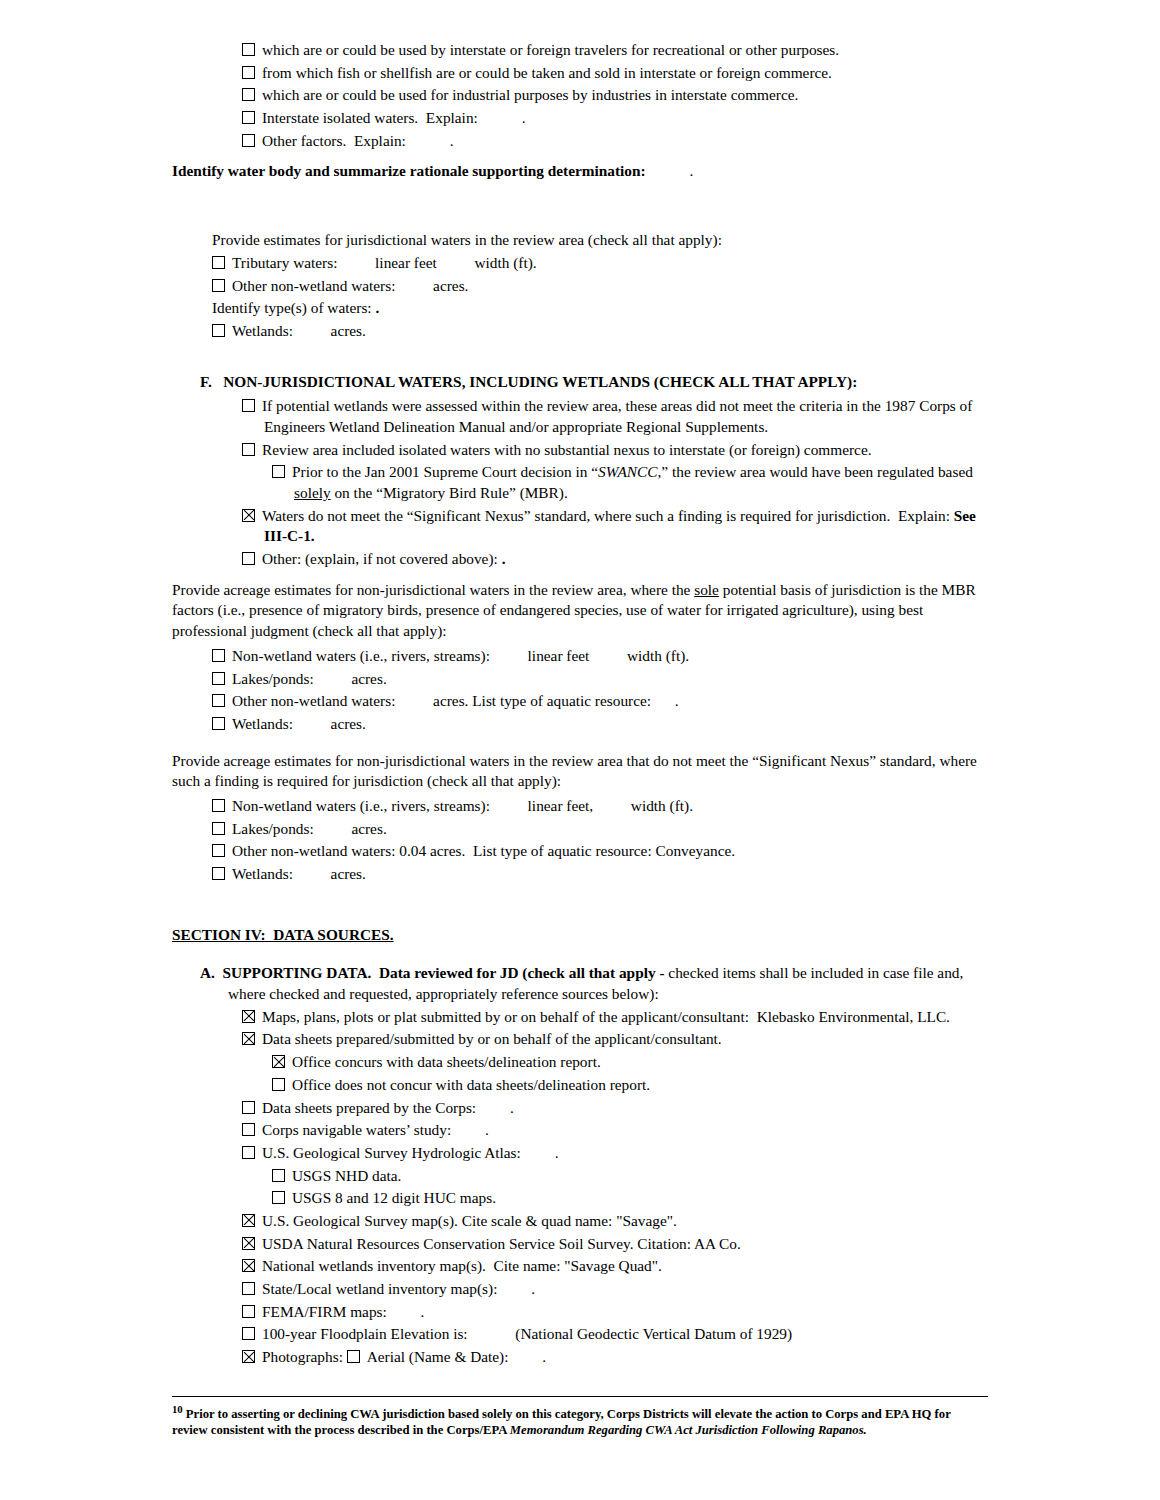which are or could be used by interstate or foreign travelers for recreational or other purposes.
from which fish or shellfish are or could be taken and sold in interstate or foreign commerce.
which are or could be used for industrial purposes by industries in interstate commerce.
Interstate isolated waters. Explain: .
Other factors. Explain: .
Identify water body and summarize rationale supporting determination: .
Provide estimates for jurisdictional waters in the review area (check all that apply):
Tributary waters: linear feet width (ft).
Other non-wetland waters: acres.
Identify type(s) of waters: .
Wetlands: acres.
F. NON-JURISDICTIONAL WATERS, INCLUDING WETLANDS (CHECK ALL THAT APPLY):
If potential wetlands were assessed within the review area, these areas did not meet the criteria in the 1987 Corps of Engineers Wetland Delineation Manual and/or appropriate Regional Supplements.
Review area included isolated waters with no substantial nexus to interstate (or foreign) commerce.
Prior to the Jan 2001 Supreme Court decision in “SWANCC,” the review area would have been regulated based solely on the “Migratory Bird Rule” (MBR).
Waters do not meet the “Significant Nexus” standard, where such a finding is required for jurisdiction. Explain: See III-C-1.
Other: (explain, if not covered above): .
Provide acreage estimates for non-jurisdictional waters in the review area, where the sole potential basis of jurisdiction is the MBR factors (i.e., presence of migratory birds, presence of endangered species, use of water for irrigated agriculture), using best professional judgment (check all that apply):
Non-wetland waters (i.e., rivers, streams): linear feet width (ft).
Lakes/ponds: acres.
Other non-wetland waters: acres. List type of aquatic resource: .
Wetlands: acres.
Provide acreage estimates for non-jurisdictional waters in the review area that do not meet the “Significant Nexus” standard, where such a finding is required for jurisdiction (check all that apply):
Non-wetland waters (i.e., rivers, streams): linear feet, width (ft).
Lakes/ponds: acres.
Other non-wetland waters: 0.04 acres. List type of aquatic resource: Conveyance.
Wetlands: acres.
SECTION IV: DATA SOURCES.
A. SUPPORTING DATA. Data reviewed for JD (check all that apply - checked items shall be included in case file and, where checked and requested, appropriately reference sources below):
Maps, plans, plots or plat submitted by or on behalf of the applicant/consultant: Klebasko Environmental, LLC.
Data sheets prepared/submitted by or on behalf of the applicant/consultant.
Office concurs with data sheets/delineation report.
Office does not concur with data sheets/delineation report.
Data sheets prepared by the Corps: .
Corps navigable waters’ study: .
U.S. Geological Survey Hydrologic Atlas: .
USGS NHD data.
USGS 8 and 12 digit HUC maps.
U.S. Geological Survey map(s). Cite scale & quad name: "Savage".
USDA Natural Resources Conservation Service Soil Survey. Citation: AA Co.
National wetlands inventory map(s). Cite name: "Savage Quad".
State/Local wetland inventory map(s): .
FEMA/FIRM maps: .
100-year Floodplain Elevation is: (National Geodectic Vertical Datum of 1929)
Photographs: Aerial (Name & Date): .
10 Prior to asserting or declining CWA jurisdiction based solely on this category, Corps Districts will elevate the action to Corps and EPA HQ for review consistent with the process described in the Corps/EPA Memorandum Regarding CWA Act Jurisdiction Following Rapanos.